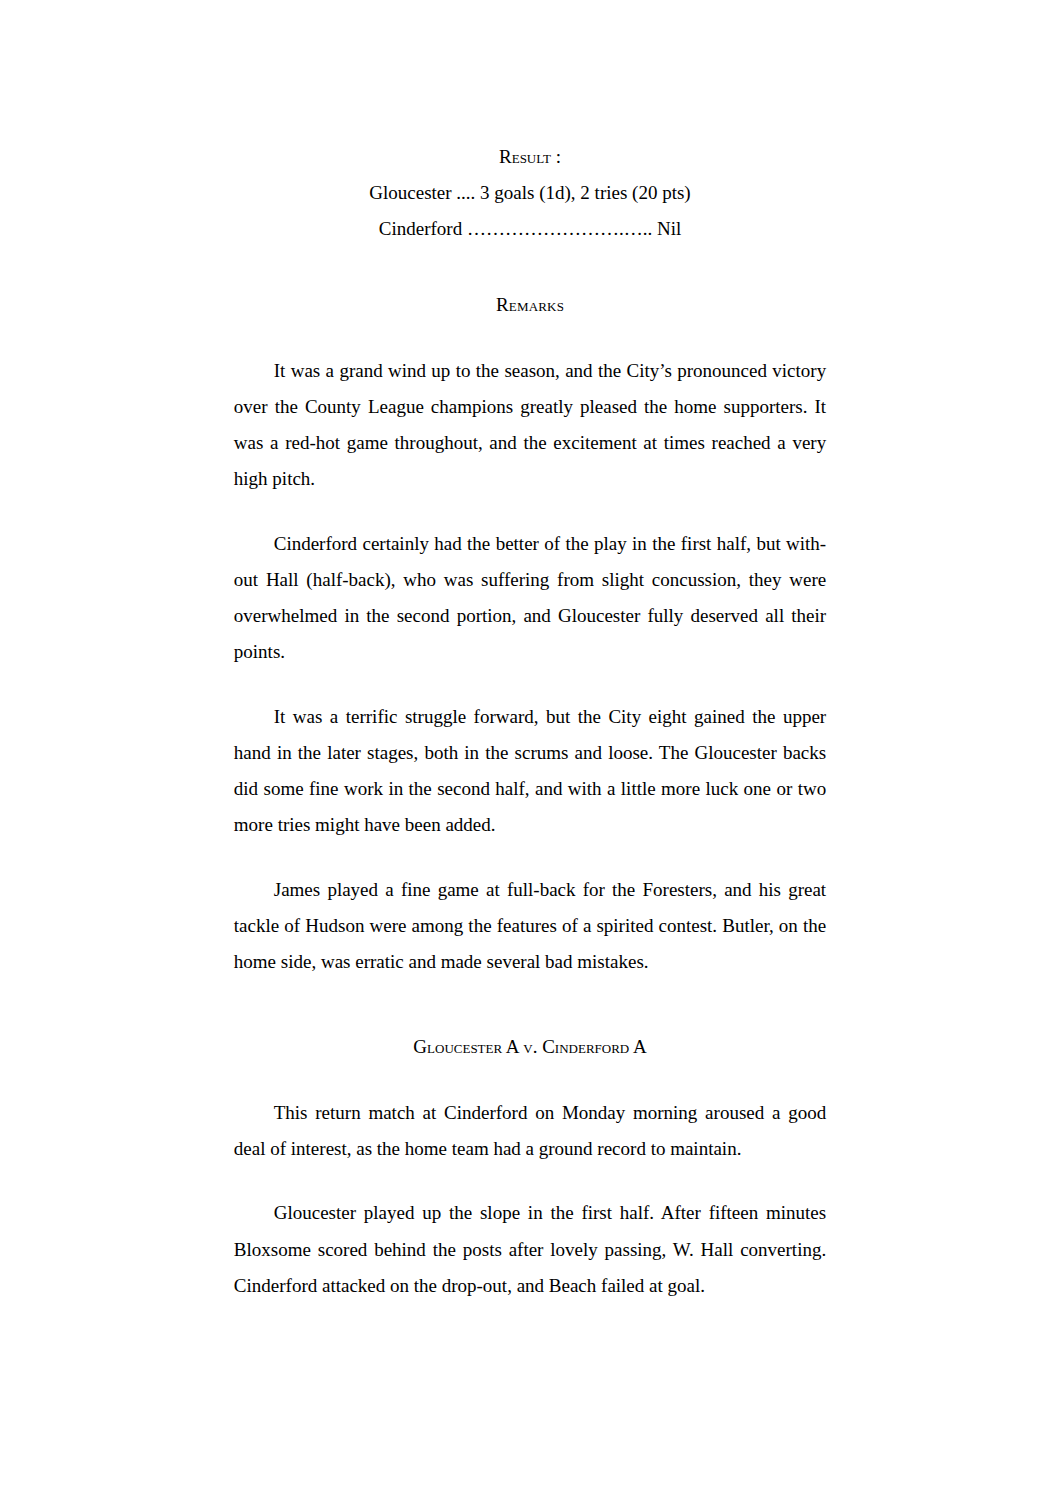Result : Gloucester .... 3 goals (1d), 2 tries (20 pts) Cinderford …………………….….. Nil
Remarks
It was a grand wind up to the season, and the City’s pronounced victory over the County League champions greatly pleased the home supporters. It was a red-hot game throughout, and the excitement at times reached a very high pitch.
Cinderford certainly had the better of the play in the first half, but without Hall (half-back), who was suffering from slight concussion, they were overwhelmed in the second portion, and Gloucester fully deserved all their points.
It was a terrific struggle forward, but the City eight gained the upper hand in the later stages, both in the scrums and loose. The Gloucester backs did some fine work in the second half, and with a little more luck one or two more tries might have been added.
James played a fine game at full-back for the Foresters, and his great tackle of Hudson were among the features of a spirited contest. Butler, on the home side, was erratic and made several bad mistakes.
Gloucester A v. Cinderford A
This return match at Cinderford on Monday morning aroused a good deal of interest, as the home team had a ground record to maintain.
Gloucester played up the slope in the first half. After fifteen minutes Bloxsome scored behind the posts after lovely passing, W. Hall converting. Cinderford attacked on the drop-out, and Beach failed at goal.